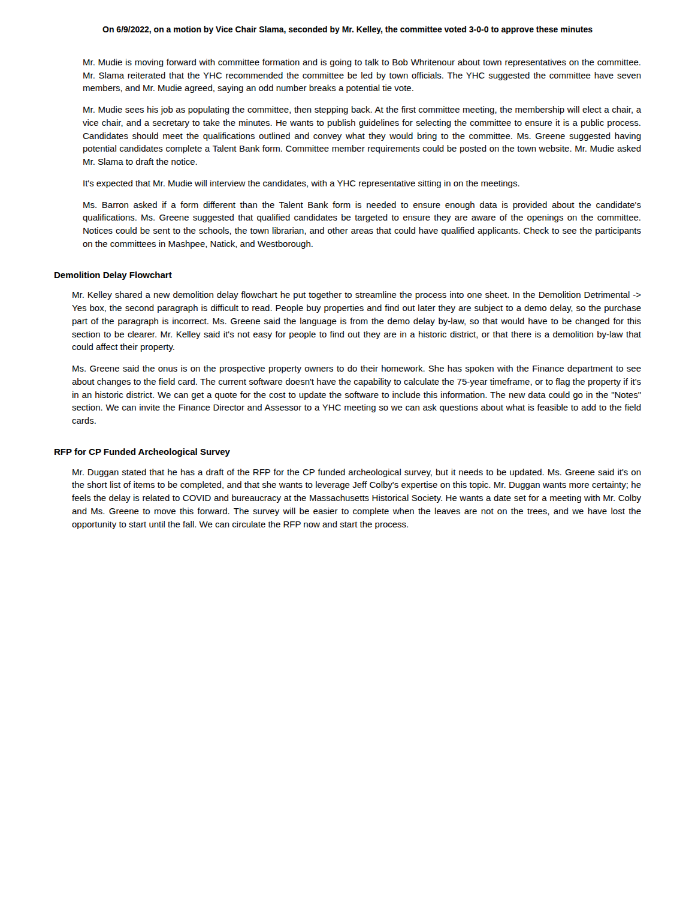On 6/9/2022, on a motion by Vice Chair Slama, seconded by Mr. Kelley, the committee voted 3-0-0 to approve these minutes
Mr. Mudie is moving forward with committee formation and is going to talk to Bob Whritenour about town representatives on the committee. Mr. Slama reiterated that the YHC recommended the committee be led by town officials. The YHC suggested the committee have seven members, and Mr. Mudie agreed, saying an odd number breaks a potential tie vote.
Mr. Mudie sees his job as populating the committee, then stepping back. At the first committee meeting, the membership will elect a chair, a vice chair, and a secretary to take the minutes. He wants to publish guidelines for selecting the committee to ensure it is a public process. Candidates should meet the qualifications outlined and convey what they would bring to the committee. Ms. Greene suggested having potential candidates complete a Talent Bank form. Committee member requirements could be posted on the town website. Mr. Mudie asked Mr. Slama to draft the notice.
It's expected that Mr. Mudie will interview the candidates, with a YHC representative sitting in on the meetings.
Ms. Barron asked if a form different than the Talent Bank form is needed to ensure enough data is provided about the candidate's qualifications. Ms. Greene suggested that qualified candidates be targeted to ensure they are aware of the openings on the committee. Notices could be sent to the schools, the town librarian, and other areas that could have qualified applicants. Check to see the participants on the committees in Mashpee, Natick, and Westborough.
Demolition Delay Flowchart
Mr. Kelley shared a new demolition delay flowchart he put together to streamline the process into one sheet. In the Demolition Detrimental -> Yes box, the second paragraph is difficult to read. People buy properties and find out later they are subject to a demo delay, so the purchase part of the paragraph is incorrect. Ms. Greene said the language is from the demo delay by-law, so that would have to be changed for this section to be clearer. Mr. Kelley said it's not easy for people to find out they are in a historic district, or that there is a demolition by-law that could affect their property.
Ms. Greene said the onus is on the prospective property owners to do their homework. She has spoken with the Finance department to see about changes to the field card. The current software doesn't have the capability to calculate the 75-year timeframe, or to flag the property if it's in an historic district. We can get a quote for the cost to update the software to include this information. The new data could go in the "Notes" section. We can invite the Finance Director and Assessor to a YHC meeting so we can ask questions about what is feasible to add to the field cards.
RFP for CP Funded Archeological Survey
Mr. Duggan stated that he has a draft of the RFP for the CP funded archeological survey, but it needs to be updated. Ms. Greene said it's on the short list of items to be completed, and that she wants to leverage Jeff Colby's expertise on this topic. Mr. Duggan wants more certainty; he feels the delay is related to COVID and bureaucracy at the Massachusetts Historical Society. He wants a date set for a meeting with Mr. Colby and Ms. Greene to move this forward. The survey will be easier to complete when the leaves are not on the trees, and we have lost the opportunity to start until the fall. We can circulate the RFP now and start the process.